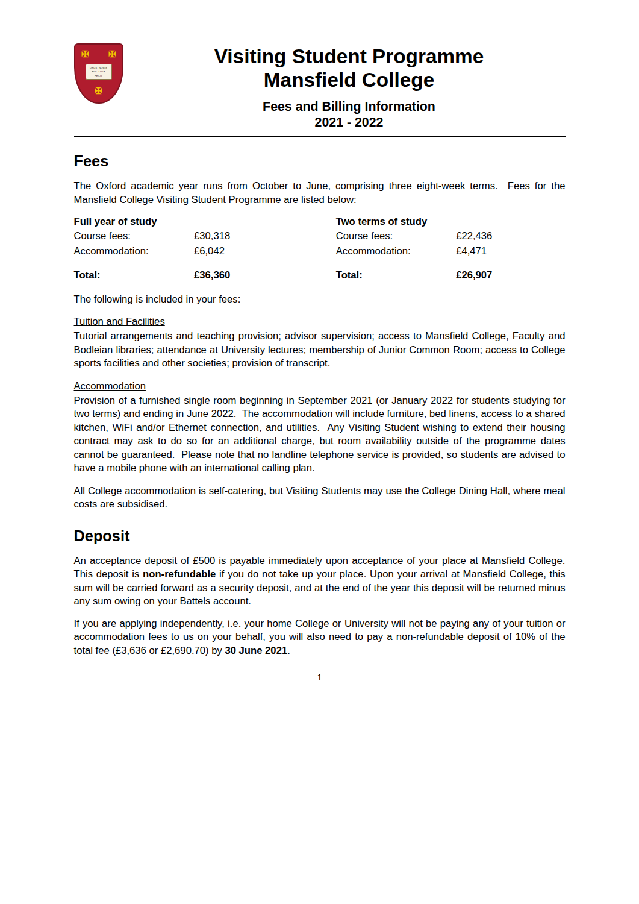✠ ✠ ✠
DEUS NOBIS HOC OTIA FECIT
Visiting Student Programme
Mansfield College
Fees and Billing Information
2021 - 2022
Fees
The Oxford academic year runs from October to June, comprising three eight-week terms. Fees for the Mansfield College Visiting Student Programme are listed below:
| Full year of study | | Two terms of study |
| Course fees: | £30,318 | | Course fees: | £22,436 |
| Accommodation: | £6,042 | | Accommodation: | £4,471 |
| Total: | £36,360 | | Total: | £26,907 |
The following is included in your fees:
Tuition and Facilities
Tutorial arrangements and teaching provision; advisor supervision; access to Mansfield College, Faculty and Bodleian libraries; attendance at University lectures; membership of Junior Common Room; access to College sports facilities and other societies; provision of transcript.
Accommodation
Provision of a furnished single room beginning in September 2021 (or January 2022 for students studying for two terms) and ending in June 2022. The accommodation will include furniture, bed linens, access to a shared kitchen, WiFi and/or Ethernet connection, and utilities. Any Visiting Student wishing to extend their housing contract may ask to do so for an additional charge, but room availability outside of the programme dates cannot be guaranteed. Please note that no landline telephone service is provided, so students are advised to have a mobile phone with an international calling plan.
All College accommodation is self-catering, but Visiting Students may use the College Dining Hall, where meal costs are subsidised.
Deposit
An acceptance deposit of £500 is payable immediately upon acceptance of your place at Mansfield College. This deposit is non-refundable if you do not take up your place. Upon your arrival at Mansfield College, this sum will be carried forward as a security deposit, and at the end of the year this deposit will be returned minus any sum owing on your Battels account.
If you are applying independently, i.e. your home College or University will not be paying any of your tuition or accommodation fees to us on your behalf, you will also need to pay a non-refundable deposit of 10% of the total fee (£3,636 or £2,690.70) by 30 June 2021.
1